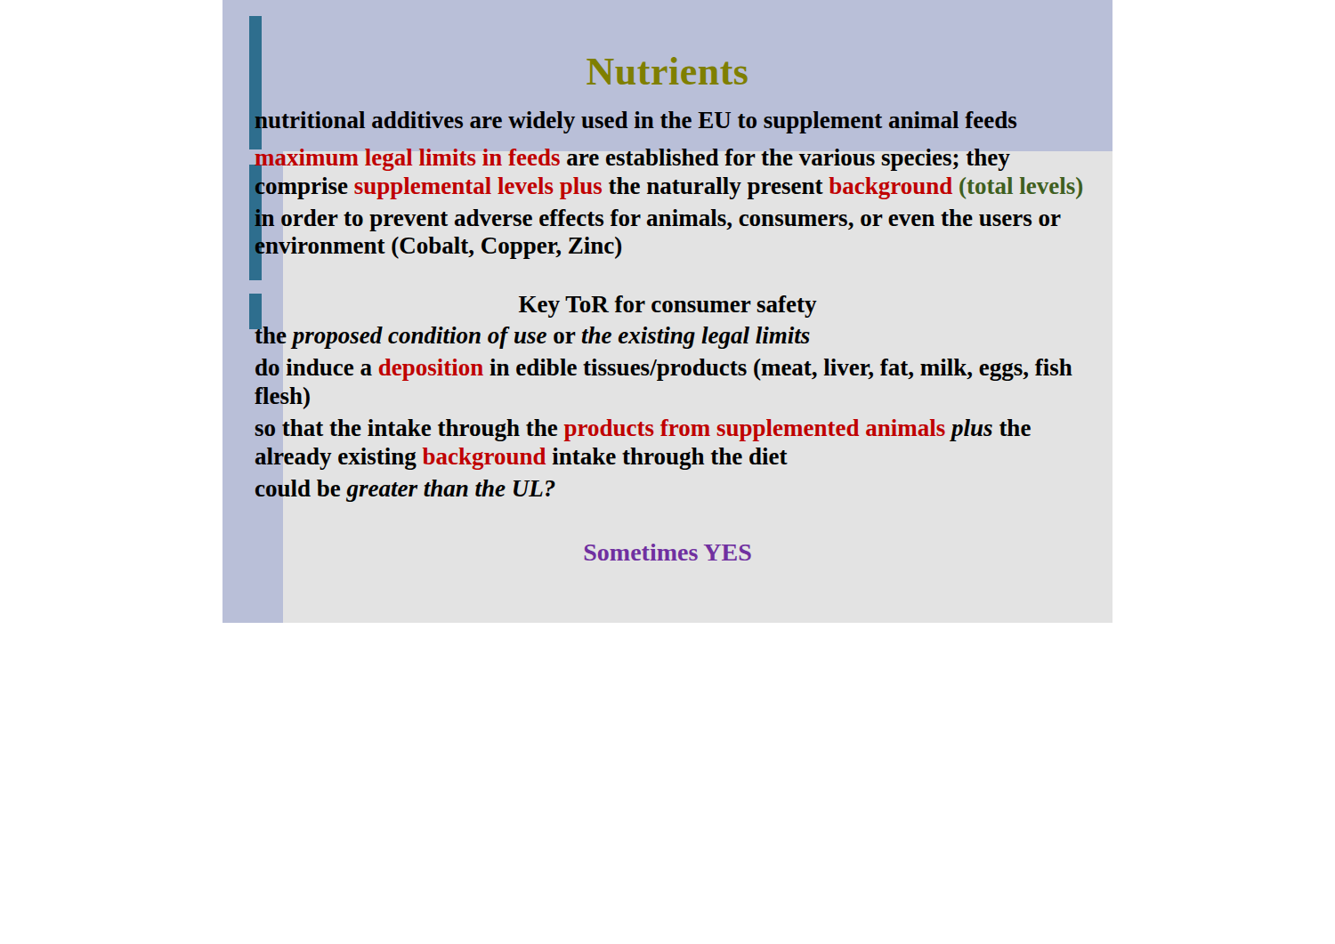Nutrients
nutritional additives are widely used in the EU to supplement animal feeds
maximum legal limits in feeds are established for the various species; they comprise supplemental levels plus the naturally present background (total levels)
in order to prevent adverse effects for animals, consumers, or even the users or environment (Cobalt, Copper, Zinc)
Key ToR for consumer safety
the proposed condition of use or the existing legal limits
do induce a deposition in edible tissues/products (meat, liver, fat, milk, eggs, fish flesh)
so that the intake through the products from supplemented animals plus the already existing background intake through the diet
could be greater than the UL?
Sometimes YES